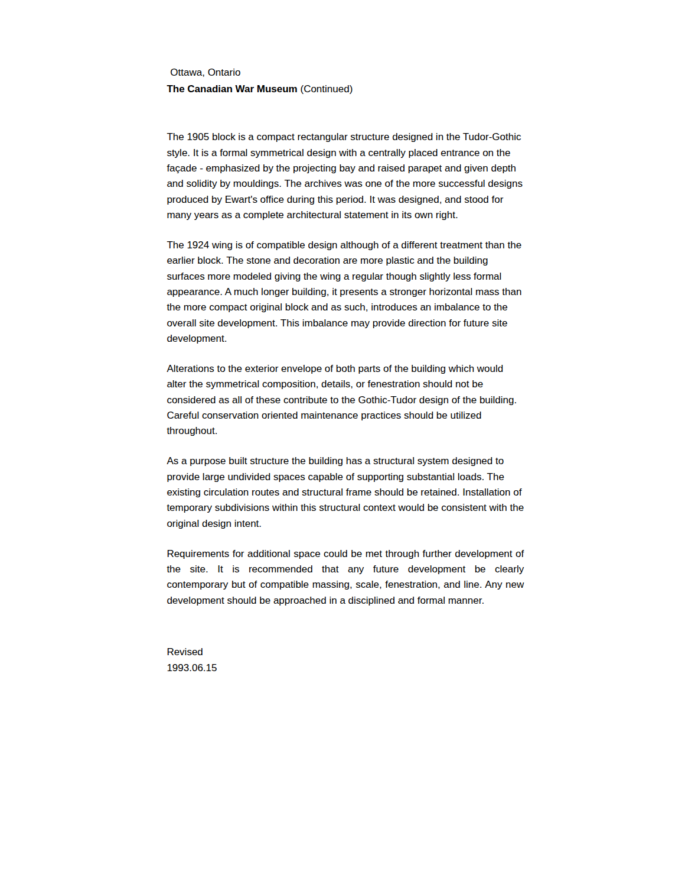Ottawa, Ontario
The Canadian War Museum (Continued)
The 1905 block is a compact rectangular structure designed in the Tudor-Gothic style. It is a formal symmetrical design with a centrally placed entrance on the façade - emphasized by the projecting bay and raised parapet and given depth and solidity by mouldings. The archives was one of the more successful designs produced by Ewart's office during this period. It was designed, and stood for many years as a complete architectural statement in its own right.
The 1924 wing is of compatible design although of a different treatment than the earlier block. The stone and decoration are more plastic and the building surfaces more modeled giving the wing a regular though slightly less formal appearance. A much longer building, it presents a stronger horizontal mass than the more compact original block and as such, introduces an imbalance to the overall site development. This imbalance may provide direction for future site development.
Alterations to the exterior envelope of both parts of the building which would alter the symmetrical composition, details, or fenestration should not be considered as all of these contribute to the Gothic-Tudor design of the building. Careful conservation oriented maintenance practices should be utilized throughout.
As a purpose built structure the building has a structural system designed to provide large undivided spaces capable of supporting substantial loads. The existing circulation routes and structural frame should be retained. Installation of temporary subdivisions within this structural context would be consistent with the original design intent.
Requirements for additional space could be met through further development of the site. It is recommended that any future development be clearly contemporary but of compatible massing, scale, fenestration, and line. Any new development should be approached in a disciplined and formal manner.
Revised
1993.06.15